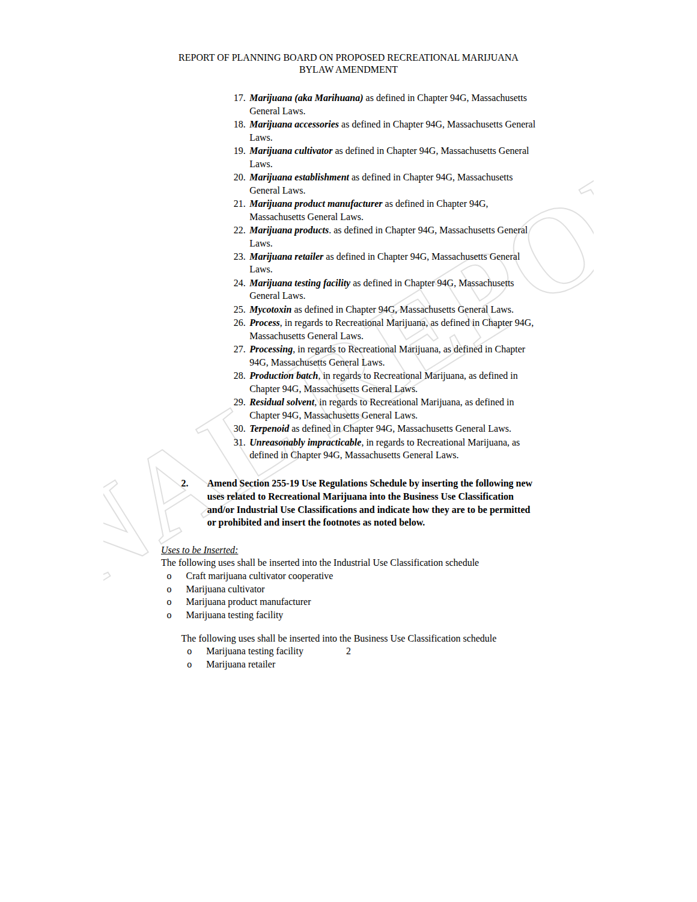FINAL REPORT
REPORT OF PLANNING BOARD ON PROPOSED RECREATIONAL MARIJUANA BYLAW AMENDMENT
17. Marijuana (aka Marihuana) as defined in Chapter 94G, Massachusetts General Laws.
18. Marijuana accessories as defined in Chapter 94G, Massachusetts General Laws.
19. Marijuana cultivator as defined in Chapter 94G, Massachusetts General Laws.
20. Marijuana establishment as defined in Chapter 94G, Massachusetts General Laws.
21. Marijuana product manufacturer as defined in Chapter 94G, Massachusetts General Laws.
22. Marijuana products. as defined in Chapter 94G, Massachusetts General Laws.
23. Marijuana retailer as defined in Chapter 94G, Massachusetts General Laws.
24. Marijuana testing facility as defined in Chapter 94G, Massachusetts General Laws.
25. Mycotoxin as defined in Chapter 94G, Massachusetts General Laws.
26. Process, in regards to Recreational Marijuana, as defined in Chapter 94G, Massachusetts General Laws.
27. Processing, in regards to Recreational Marijuana, as defined in Chapter 94G, Massachusetts General Laws.
28. Production batch, in regards to Recreational Marijuana, as defined in Chapter 94G, Massachusetts General Laws.
29. Residual solvent, in regards to Recreational Marijuana, as defined in Chapter 94G, Massachusetts General Laws.
30. Terpenoid as defined in Chapter 94G, Massachusetts General Laws.
31. Unreasonably impracticable, in regards to Recreational Marijuana, as defined in Chapter 94G, Massachusetts General Laws.
2. Amend Section 255-19 Use Regulations Schedule by inserting the following new uses related to Recreational Marijuana into the Business Use Classification and/or Industrial Use Classifications and indicate how they are to be permitted or prohibited and insert the footnotes as noted below.
Uses to be Inserted:
The following uses shall be inserted into the Industrial Use Classification schedule
o Craft marijuana cultivator cooperative
o Marijuana cultivator
o Marijuana product manufacturer
o Marijuana testing facility
The following uses shall be inserted into the Business Use Classification schedule
o Marijuana testing facility
o Marijuana retailer
2